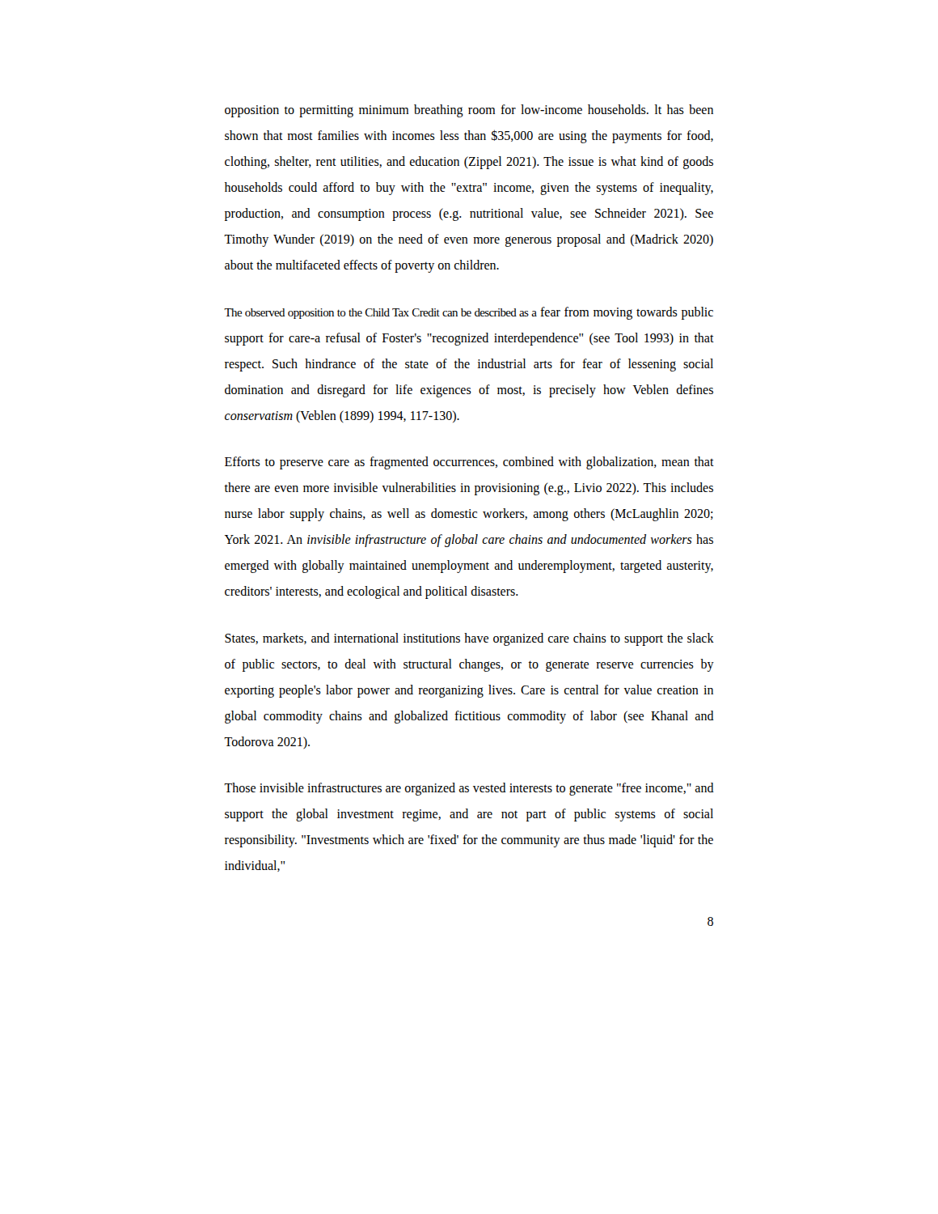opposition to permitting minimum breathing room for low-income households. lt has been shown that most families with incomes less than $35,000 are using the payments for food, clothing, shelter, rent utilities, and education (Zippel 2021). The issue is what kind of goods households could afford to buy with the "extra" income, given the systems of inequality, production, and consumption process (e.g. nutritional value, see Schneider 2021). See Timothy Wunder (2019) on the need of even more generous proposal and (Madrick 2020) about the multifaceted effects of poverty on children.
The observed opposition to the Child Tax Credit can be described as a fear from moving towards public support for care-a refusal of Foster's "recognized interdependence" (see Tool 1993) in that respect. Such hindrance of the state of the industrial arts for fear of lessening social domination and disregard for life exigences of most, is precisely how Veblen defines conservatism (Veblen (1899) 1994, 117-130).
Efforts to preserve care as fragmented occurrences, combined with globalization, mean that there are even more invisible vulnerabilities in provisioning (e.g., Livio 2022). This includes nurse labor supply chains, as well as domestic workers, among others (McLaughlin 2020; York 2021. An invisible infrastructure of global care chains and undocumented workers has emerged with globally maintained unemployment and underemployment, targeted austerity, creditors' interests, and ecological and political disasters.
States, markets, and international institutions have organized care chains to support the slack of public sectors, to deal with structural changes, or to generate reserve currencies by exporting people's labor power and reorganizing lives. Care is central for value creation in global commodity chains and globalized fictitious commodity of labor (see Khanal and Todorova 2021).
Those invisible infrastructures are organized as vested interests to generate "free income," and support the global investment regime, and are not part of public systems of social responsibility. "Investments which are 'fixed' for the community are thus made 'liquid' for the individual,"
8